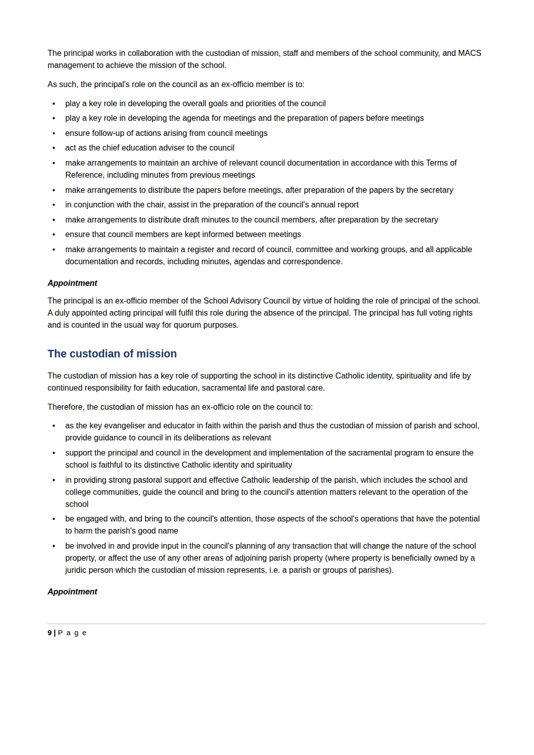The principal works in collaboration with the custodian of mission, staff and members of the school community, and MACS management to achieve the mission of the school.
As such, the principal's role on the council as an ex-officio member is to:
play a key role in developing the overall goals and priorities of the council
play a key role in developing the agenda for meetings and the preparation of papers before meetings
ensure follow-up of actions arising from council meetings
act as the chief education adviser to the council
make arrangements to maintain an archive of relevant council documentation in accordance with this Terms of Reference, including minutes from previous meetings
make arrangements to distribute the papers before meetings, after preparation of the papers by the secretary
in conjunction with the chair, assist in the preparation of the council's annual report
make arrangements to distribute draft minutes to the council members, after preparation by the secretary
ensure that council members are kept informed between meetings
make arrangements to maintain a register and record of council, committee and working groups, and all applicable documentation and records, including minutes, agendas and correspondence.
Appointment
The principal is an ex-officio member of the School Advisory Council by virtue of holding the role of principal of the school. A duly appointed acting principal will fulfil this role during the absence of the principal. The principal has full voting rights and is counted in the usual way for quorum purposes.
The custodian of mission
The custodian of mission has a key role of supporting the school in its distinctive Catholic identity, spirituality and life by continued responsibility for faith education, sacramental life and pastoral care.
Therefore, the custodian of mission has an ex-officio role on the council to:
as the key evangeliser and educator in faith within the parish and thus the custodian of mission of parish and school, provide guidance to council in its deliberations as relevant
support the principal and council in the development and implementation of the sacramental program to ensure the school is faithful to its distinctive Catholic identity and spirituality
in providing strong pastoral support and effective Catholic leadership of the parish, which includes the school and college communities, guide the council and bring to the council's attention matters relevant to the operation of the school
be engaged with, and bring to the council's attention, those aspects of the school's operations that have the potential to harm the parish's good name
be involved in and provide input in the council's planning of any transaction that will change the nature of the school property, or affect the use of any other areas of adjoining parish property (where property is beneficially owned by a juridic person which the custodian of mission represents, i.e. a parish or groups of parishes).
Appointment
9 | P a g e